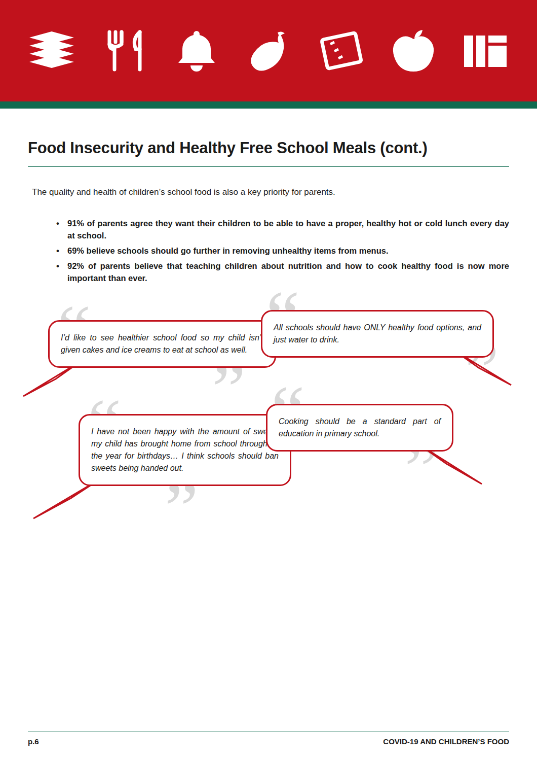Food Insecurity and Healthy Free School Meals (cont.)
The quality and health of children’s school food is also a key priority for parents.
91% of parents agree they want their children to be able to have a proper, healthy hot or cold lunch every day at school.
69% believe schools should go further in removing unhealthy items from menus.
92% of parents believe that teaching children about nutrition and how to cook healthy food is now more important than ever.
“ ”
I’d like to see healthier school food so my child isn’t given cakes and ice creams to eat at school as well.
“ ”
All schools should have ONLY healthy food options, and just water to drink.
“ ”
I have not been happy with the amount of sweets my child has brought home from school throughout the year for birthdays… I think schools should ban sweets being handed out.
“ ”
Cooking should be a standard part of education in primary school.
p.6 COVID-19 AND CHILDREN’S FOOD